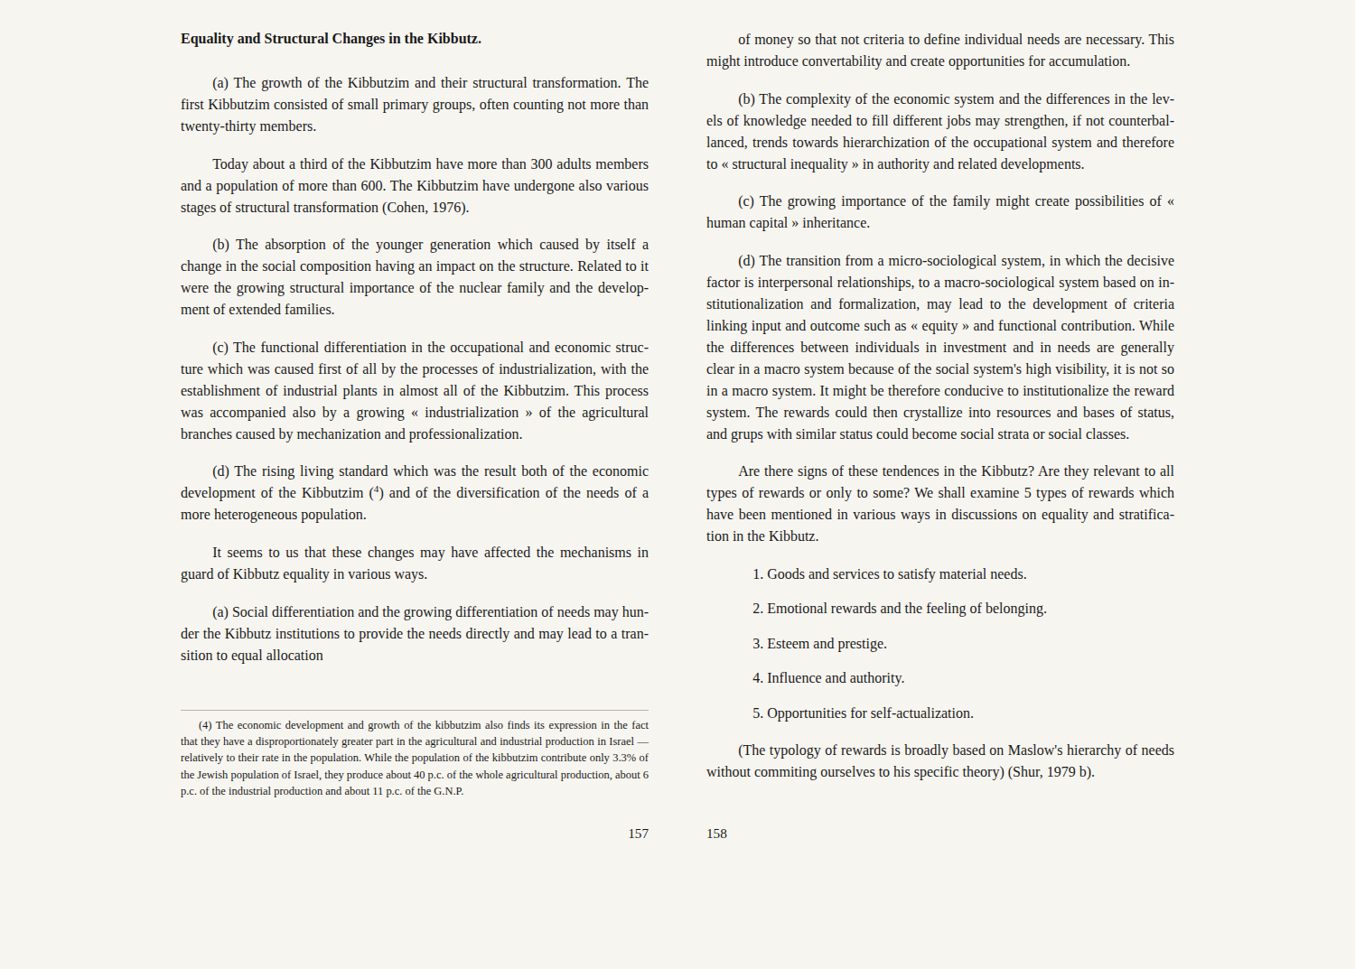Equality and Structural Changes in the Kibbutz.
(a) The growth of the Kibbutzim and their structural transformation. The first Kibbutzim consisted of small primary groups, often counting not more than twenty-thirty members.
Today about a third of the Kibbutzim have more than 300 adults members and a population of more than 600. The Kibbutzim have undergone also various stages of structural transformation (Cohen, 1976).
(b) The absorption of the younger generation which caused by itself a change in the social composition having an impact on the structure. Related to it were the growing structural importance of the nuclear family and the development of extended families.
(c) The functional differentiation in the occupational and economic structure which was caused first of all by the processes of industrialization, with the establishment of industrial plants in almost all of the Kibbutzim. This process was accompanied also by a growing « industrialization » of the agricultural branches caused by mechanization and professionalization.
(d) The rising living standard which was the result both of the economic development of the Kibbutzim (4) and of the diversification of the needs of a more heterogeneous population.
It seems to us that these changes may have affected the mechanisms in guard of Kibbutz equality in various ways.
(a) Social differentiation and the growing differentiation of needs may hunder the Kibbutz institutions to provide the needs directly and may lead to a transition to equal allocation
(4) The economic development and growth of the kibbutzim also finds its expression in the fact that they have a disproportionately greater part in the agricultural and industrial production in Israel — relatively to their rate in the population. While the population of the kibbutzim contribute only 3.3% of the Jewish population of Israel, they produce about 40 p.c. of the whole agricultural production, about 6 p.c. of the industrial production and about 11 p.c. of the G.N.P.
157
of money so that not criteria to define individual needs are necessary. This might introduce convertability and create opportunities for accumulation.
(b) The complexity of the economic system and the differences in the levels of knowledge needed to fill different jobs may strengthen, if not counterballanced, trends towards hierarchization of the occupational system and therefore to « structural inequality » in authority and related developments.
(c) The growing importance of the family might create possibilities of « human capital » inheritance.
(d) The transition from a micro-sociological system, in which the decisive factor is interpersonal relationships, to a macro-sociological system based on institutionalization and formalization, may lead to the development of criteria linking input and outcome such as « equity » and functional contribution. While the differences between individuals in investment and in needs are generally clear in a macro system because of the social system's high visibility, it is not so in a macro system. It might be therefore conducive to institutionalize the reward system. The rewards could then crystallize into resources and bases of status, and grups with similar status could become social strata or social classes.
Are there signs of these tendences in the Kibbutz? Are they relevant to all types of rewards or only to some? We shall examine 5 types of rewards which have been mentioned in various ways in discussions on equality and stratification in the Kibbutz.
Goods and services to satisfy material needs.
Emotional rewards and the feeling of belonging.
Esteem and prestige.
Influence and authority.
Opportunities for self-actualization.
(The typology of rewards is broadly based on Maslow's hierarchy of needs without commiting ourselves to his specific theory) (Shur, 1979 b).
158